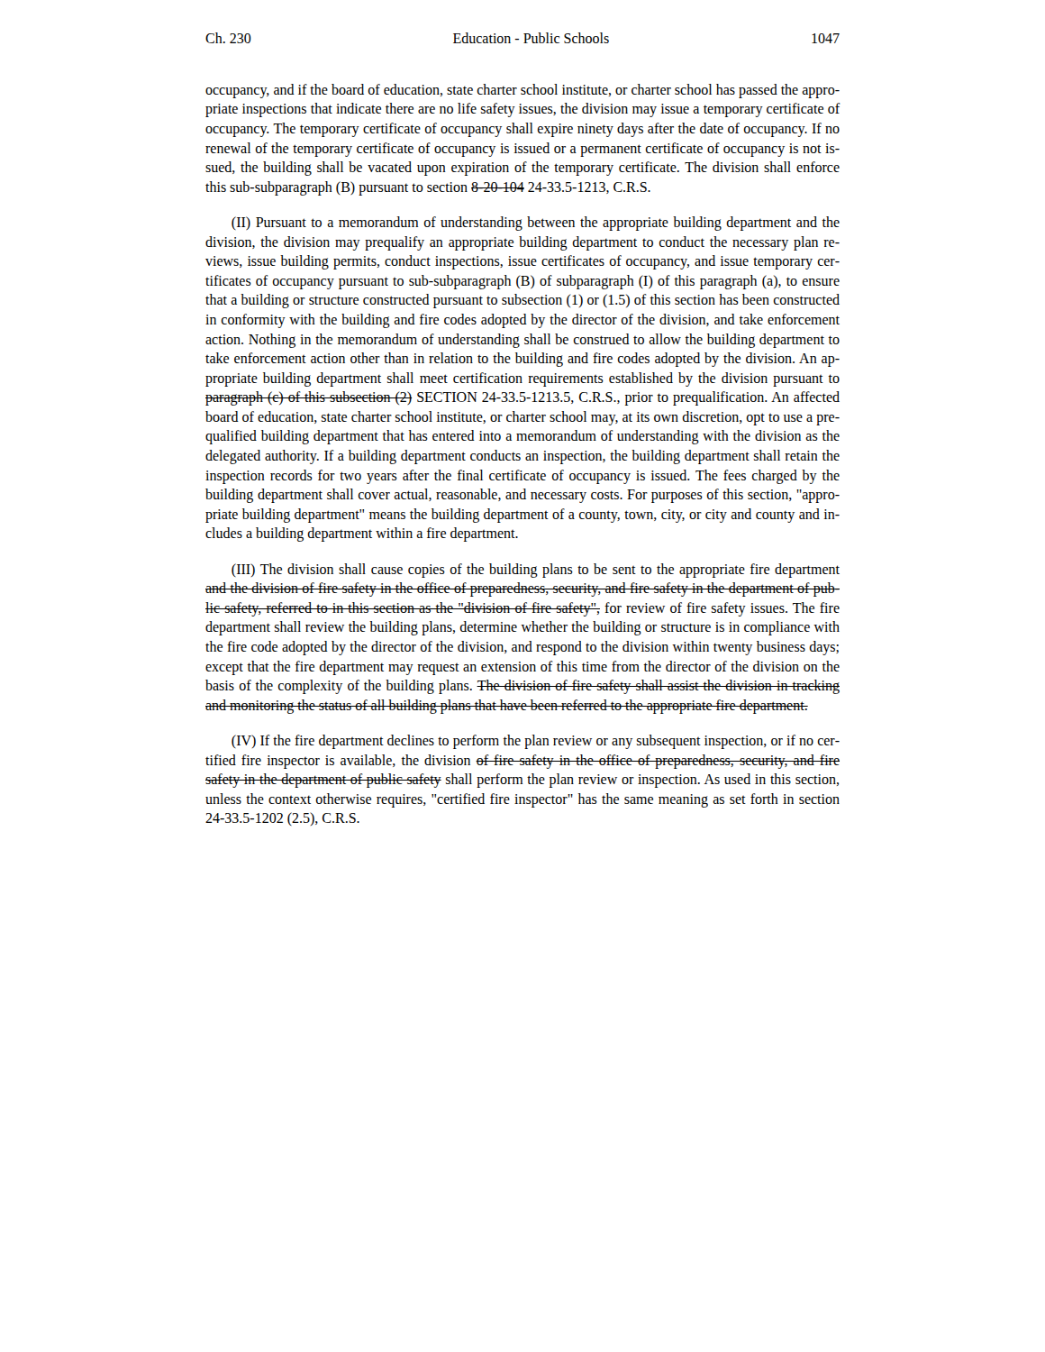Ch. 230 Education - Public Schools 1047
occupancy, and if the board of education, state charter school institute, or charter school has passed the appropriate inspections that indicate there are no life safety issues, the division may issue a temporary certificate of occupancy. The temporary certificate of occupancy shall expire ninety days after the date of occupancy. If no renewal of the temporary certificate of occupancy is issued or a permanent certificate of occupancy is not issued, the building shall be vacated upon expiration of the temporary certificate. The division shall enforce this sub-subparagraph (B) pursuant to section 8-20-104 24-33.5-1213, C.R.S.
(II) Pursuant to a memorandum of understanding between the appropriate building department and the division, the division may prequalify an appropriate building department to conduct the necessary plan reviews, issue building permits, conduct inspections, issue certificates of occupancy, and issue temporary certificates of occupancy pursuant to sub-subparagraph (B) of subparagraph (I) of this paragraph (a), to ensure that a building or structure constructed pursuant to subsection (1) or (1.5) of this section has been constructed in conformity with the building and fire codes adopted by the director of the division, and take enforcement action. Nothing in the memorandum of understanding shall be construed to allow the building department to take enforcement action other than in relation to the building and fire codes adopted by the division. An appropriate building department shall meet certification requirements established by the division pursuant to paragraph (c) of this subsection (2) SECTION 24-33.5-1213.5, C.R.S., prior to prequalification. An affected board of education, state charter school institute, or charter school may, at its own discretion, opt to use a prequalified building department that has entered into a memorandum of understanding with the division as the delegated authority. If a building department conducts an inspection, the building department shall retain the inspection records for two years after the final certificate of occupancy is issued. The fees charged by the building department shall cover actual, reasonable, and necessary costs. For purposes of this section, "appropriate building department" means the building department of a county, town, city, or city and county and includes a building department within a fire department.
(III) The division shall cause copies of the building plans to be sent to the appropriate fire department and the division of fire safety in the office of preparedness, security, and fire safety in the department of public safety, referred to in this section as the "division of fire safety", for review of fire safety issues. The fire department shall review the building plans, determine whether the building or structure is in compliance with the fire code adopted by the director of the division, and respond to the division within twenty business days; except that the fire department may request an extension of this time from the director of the division on the basis of the complexity of the building plans. The division of fire safety shall assist the division in tracking and monitoring the status of all building plans that have been referred to the appropriate fire department.
(IV) If the fire department declines to perform the plan review or any subsequent inspection, or if no certified fire inspector is available, the division of fire safety in the office of preparedness, security, and fire safety in the department of public safety shall perform the plan review or inspection. As used in this section, unless the context otherwise requires, "certified fire inspector" has the same meaning as set forth in section 24-33.5-1202 (2.5), C.R.S.